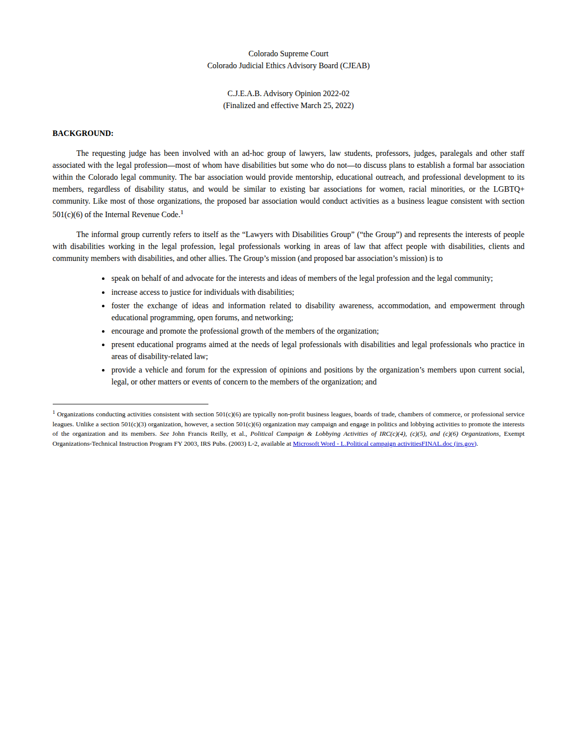Colorado Supreme Court
Colorado Judicial Ethics Advisory Board (CJEAB)
C.J.E.A.B. Advisory Opinion 2022-02
(Finalized and effective March 25, 2022)
BACKGROUND:
The requesting judge has been involved with an ad-hoc group of lawyers, law students, professors, judges, paralegals and other staff associated with the legal profession—most of whom have disabilities but some who do not—to discuss plans to establish a formal bar association within the Colorado legal community. The bar association would provide mentorship, educational outreach, and professional development to its members, regardless of disability status, and would be similar to existing bar associations for women, racial minorities, or the LGBTQ+ community. Like most of those organizations, the proposed bar association would conduct activities as a business league consistent with section 501(c)(6) of the Internal Revenue Code.1
The informal group currently refers to itself as the “Lawyers with Disabilities Group” (“the Group”) and represents the interests of people with disabilities working in the legal profession, legal professionals working in areas of law that affect people with disabilities, clients and community members with disabilities, and other allies. The Group’s mission (and proposed bar association’s mission) is to
speak on behalf of and advocate for the interests and ideas of members of the legal profession and the legal community;
increase access to justice for individuals with disabilities;
foster the exchange of ideas and information related to disability awareness, accommodation, and empowerment through educational programming, open forums, and networking;
encourage and promote the professional growth of the members of the organization;
present educational programs aimed at the needs of legal professionals with disabilities and legal professionals who practice in areas of disability-related law;
provide a vehicle and forum for the expression of opinions and positions by the organization’s members upon current social, legal, or other matters or events of concern to the members of the organization; and
1 Organizations conducting activities consistent with section 501(c)(6) are typically non-profit business leagues, boards of trade, chambers of commerce, or professional service leagues. Unlike a section 501(c)(3) organization, however, a section 501(c)(6) organization may campaign and engage in politics and lobbying activities to promote the interests of the organization and its members. See John Francis Reilly, et al., Political Campaign & Lobbying Activities of IRC(c)(4), (c)(5), and (c)(6) Organizations, Exempt Organizations-Technical Instruction Program FY 2003, IRS Pubs. (2003) L-2, available at Microsoft Word - L.Political campaign activitiesFINAL.doc (irs.gov).